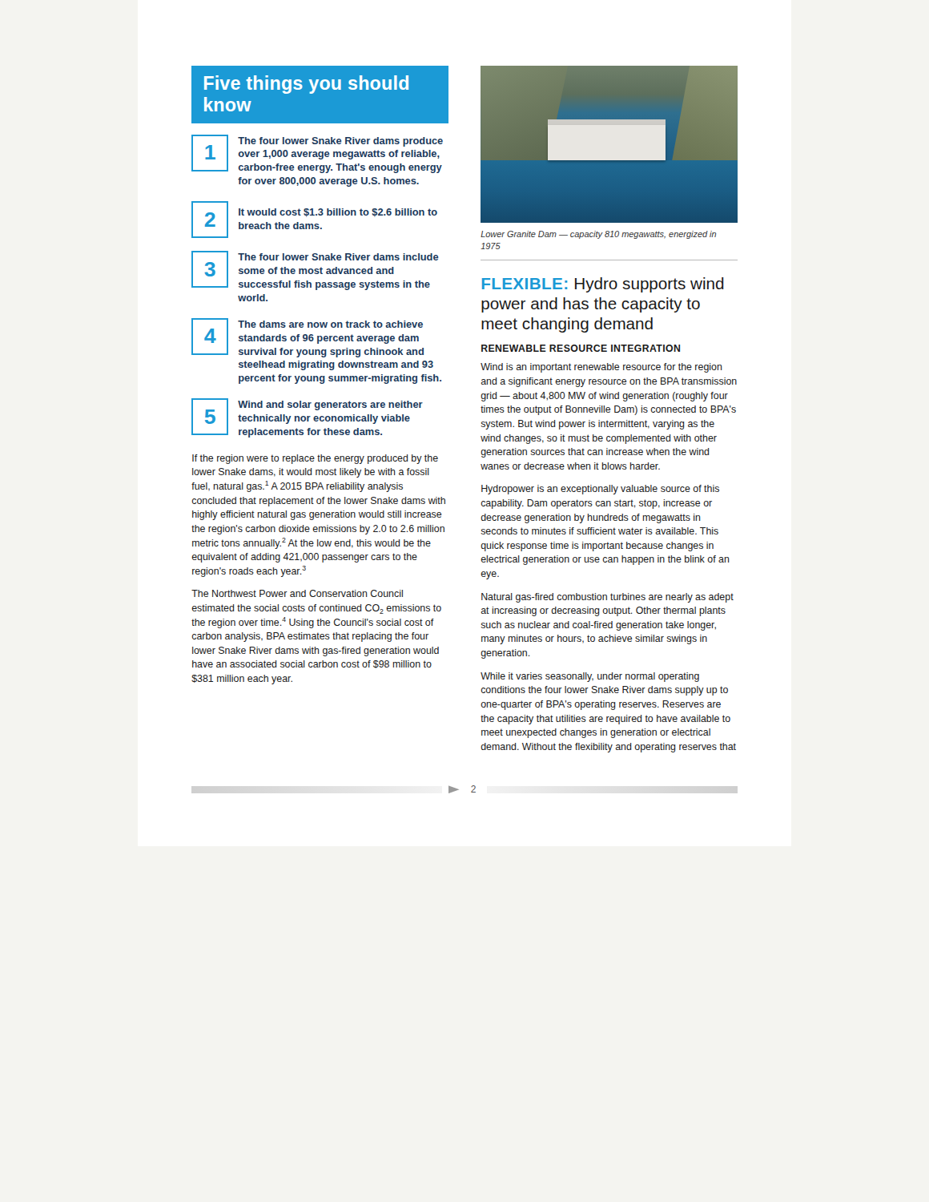Five things you should know
1
The four lower Snake River dams produce over 1,000 average megawatts of reliable, carbon-free energy. That's enough energy for over 800,000 average U.S. homes.
2
It would cost $1.3 billion to $2.6 billion to breach the dams.
3
The four lower Snake River dams include some of the most advanced and successful fish passage systems in the world.
4
The dams are now on track to achieve standards of 96 percent average dam survival for young spring chinook and steelhead migrating downstream and 93 percent for young summer-migrating fish.
5
Wind and solar generators are neither technically nor economically viable replacements for these dams.
If the region were to replace the energy produced by the lower Snake dams, it would most likely be with a fossil fuel, natural gas.1 A 2015 BPA reliability analysis concluded that replacement of the lower Snake dams with highly efficient natural gas generation would still increase the region's carbon dioxide emissions by 2.0 to 2.6 million metric tons annually.2 At the low end, this would be the equivalent of adding 421,000 passenger cars to the region's roads each year.3
The Northwest Power and Conservation Council estimated the social costs of continued CO2 emissions to the region over time.4 Using the Council's social cost of carbon analysis, BPA estimates that replacing the four lower Snake River dams with gas-fired generation would have an associated social carbon cost of $98 million to $381 million each year.
Lower Granite Dam — capacity 810 megawatts, energized in 1975
FLEXIBLE: Hydro supports wind power and has the capacity to meet changing demand
RENEWABLE RESOURCE INTEGRATION
Wind is an important renewable resource for the region and a significant energy resource on the BPA transmission grid — about 4,800 MW of wind generation (roughly four times the output of Bonneville Dam) is connected to BPA's system. But wind power is intermittent, varying as the wind changes, so it must be complemented with other generation sources that can increase when the wind wanes or decrease when it blows harder.
Hydropower is an exceptionally valuable source of this capability. Dam operators can start, stop, increase or decrease generation by hundreds of megawatts in seconds to minutes if sufficient water is available. This quick response time is important because changes in electrical generation or use can happen in the blink of an eye.
Natural gas-fired combustion turbines are nearly as adept at increasing or decreasing output. Other thermal plants such as nuclear and coal-fired generation take longer, many minutes or hours, to achieve similar swings in generation.
While it varies seasonally, under normal operating conditions the four lower Snake River dams supply up to one-quarter of BPA's operating reserves. Reserves are the capacity that utilities are required to have available to meet unexpected changes in generation or electrical demand. Without the flexibility and operating reserves that
2